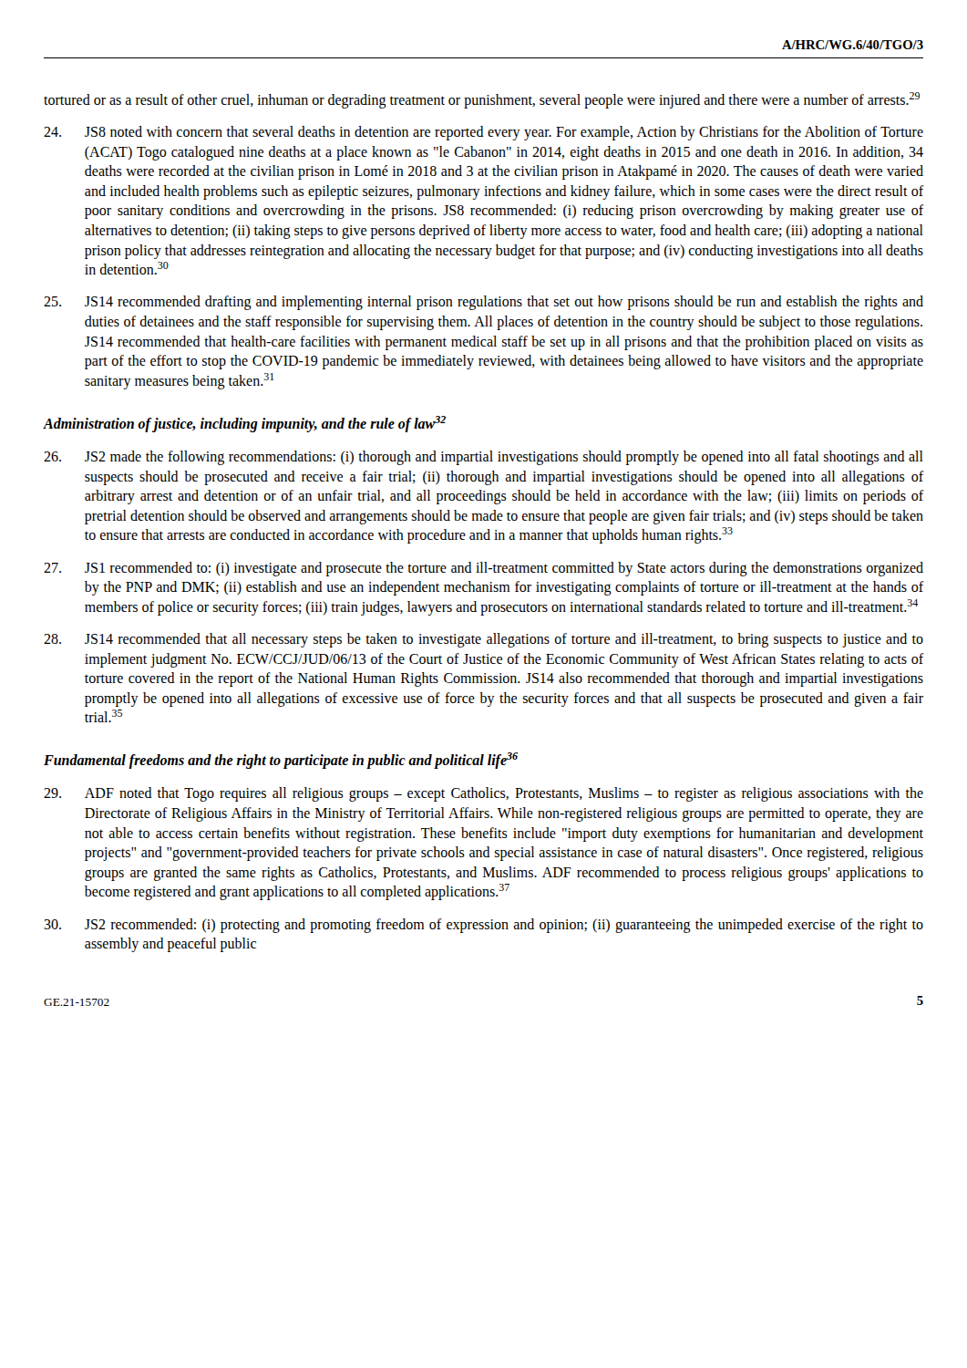A/HRC/WG.6/40/TGO/3
tortured or as a result of other cruel, inhuman or degrading treatment or punishment, several people were injured and there were a number of arrests.29
24.
JS8 noted with concern that several deaths in detention are reported every year. For example, Action by Christians for the Abolition of Torture (ACAT) Togo catalogued nine deaths at a place known as "le Cabanon" in 2014, eight deaths in 2015 and one death in 2016. In addition, 34 deaths were recorded at the civilian prison in Lomé in 2018 and 3 at the civilian prison in Atakpamé in 2020. The causes of death were varied and included health problems such as epileptic seizures, pulmonary infections and kidney failure, which in some cases were the direct result of poor sanitary conditions and overcrowding in the prisons. JS8 recommended: (i) reducing prison overcrowding by making greater use of alternatives to detention; (ii) taking steps to give persons deprived of liberty more access to water, food and health care; (iii) adopting a national prison policy that addresses reintegration and allocating the necessary budget for that purpose; and (iv) conducting investigations into all deaths in detention.30
25.
JS14 recommended drafting and implementing internal prison regulations that set out how prisons should be run and establish the rights and duties of detainees and the staff responsible for supervising them. All places of detention in the country should be subject to those regulations. JS14 recommended that health-care facilities with permanent medical staff be set up in all prisons and that the prohibition placed on visits as part of the effort to stop the COVID-19 pandemic be immediately reviewed, with detainees being allowed to have visitors and the appropriate sanitary measures being taken.31
Administration of justice, including impunity, and the rule of law32
26.
JS2 made the following recommendations: (i) thorough and impartial investigations should promptly be opened into all fatal shootings and all suspects should be prosecuted and receive a fair trial; (ii) thorough and impartial investigations should be opened into all allegations of arbitrary arrest and detention or of an unfair trial, and all proceedings should be held in accordance with the law; (iii) limits on periods of pretrial detention should be observed and arrangements should be made to ensure that people are given fair trials; and (iv) steps should be taken to ensure that arrests are conducted in accordance with procedure and in a manner that upholds human rights.33
27.
JS1 recommended to: (i) investigate and prosecute the torture and ill-treatment committed by State actors during the demonstrations organized by the PNP and DMK; (ii) establish and use an independent mechanism for investigating complaints of torture or ill-treatment at the hands of members of police or security forces; (iii) train judges, lawyers and prosecutors on international standards related to torture and ill-treatment.34
28.
JS14 recommended that all necessary steps be taken to investigate allegations of torture and ill-treatment, to bring suspects to justice and to implement judgment No. ECW/CCJ/JUD/06/13 of the Court of Justice of the Economic Community of West African States relating to acts of torture covered in the report of the National Human Rights Commission. JS14 also recommended that thorough and impartial investigations promptly be opened into all allegations of excessive use of force by the security forces and that all suspects be prosecuted and given a fair trial.35
Fundamental freedoms and the right to participate in public and political life36
29.
ADF noted that Togo requires all religious groups – except Catholics, Protestants, Muslims – to register as religious associations with the Directorate of Religious Affairs in the Ministry of Territorial Affairs. While non-registered religious groups are permitted to operate, they are not able to access certain benefits without registration. These benefits include "import duty exemptions for humanitarian and development projects" and "government-provided teachers for private schools and special assistance in case of natural disasters". Once registered, religious groups are granted the same rights as Catholics, Protestants, and Muslims. ADF recommended to process religious groups' applications to become registered and grant applications to all completed applications.37
30.
JS2 recommended: (i) protecting and promoting freedom of expression and opinion; (ii) guaranteeing the unimpeded exercise of the right to assembly and peaceful public
GE.21-15702
5